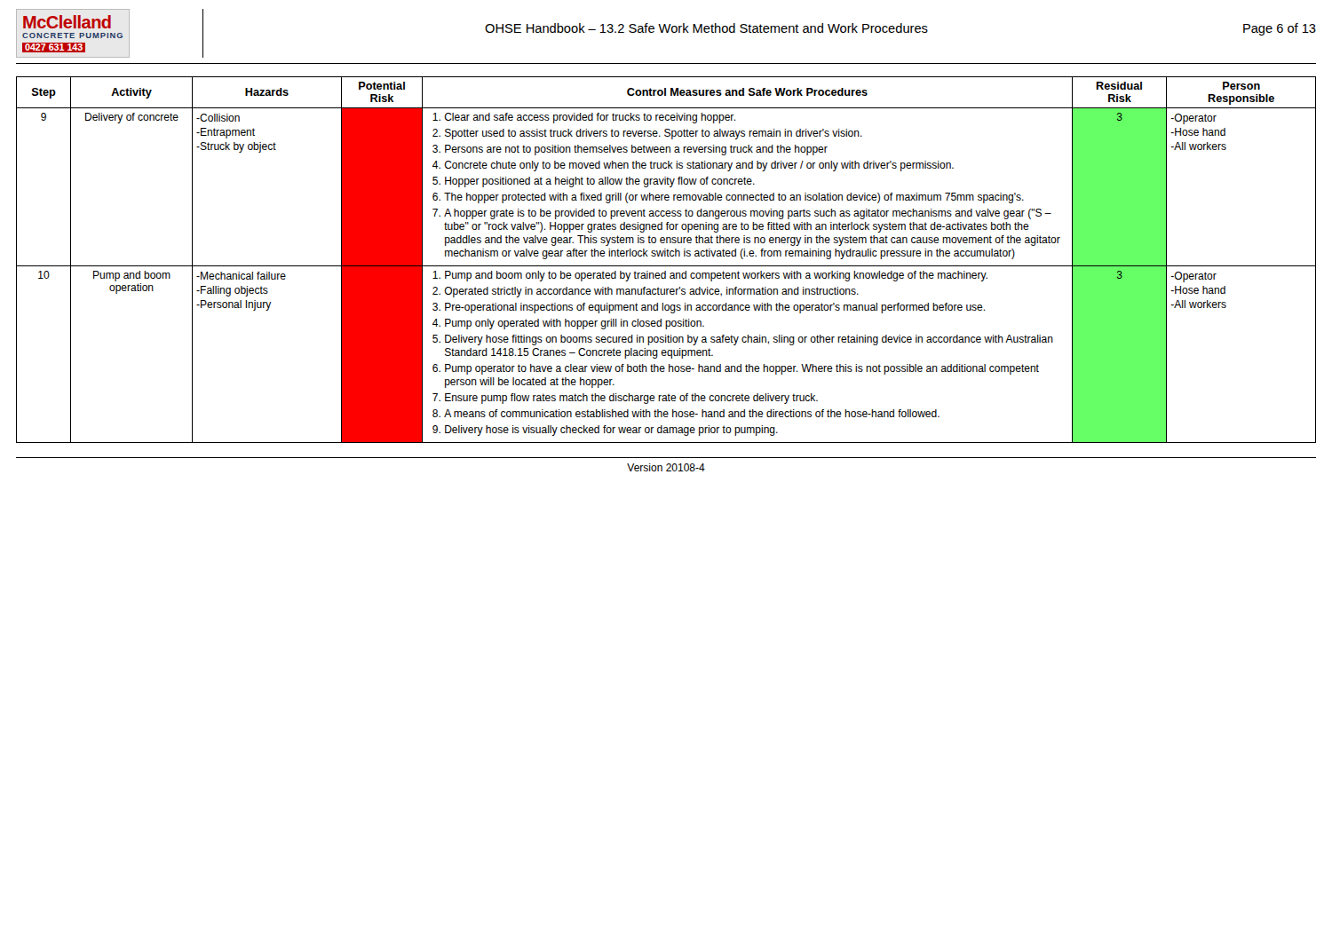McClelland
CONCRETE PUMPING
0427 631 143
OHSE Handbook – 13.2 Safe Work Method Statement and Work Procedures
Page 6 of 13
| Step | Activity | Hazards | Potential Risk | Control Measures and Safe Work Procedures | Residual Risk | Person Responsible |
| --- | --- | --- | --- | --- | --- | --- |
| 9 | Delivery of concrete | -Collision -Entrapment -Struck by object | 1 | Clear and safe access provided for trucks to receiving hopper. Spotter used to assist truck drivers to reverse. Spotter to always remain in driver's vision. Persons are not to position themselves between a reversing truck and the hopper Concrete chute only to be moved when the truck is stationary and by driver / or only with driver's permission. Hopper positioned at a height to allow the gravity flow of concrete. The hopper protected with a fixed grill (or where removable connected to an isolation device) of maximum 75mm spacing's. A hopper grate is to be provided to prevent access to dangerous moving parts such as agitator mechanisms and valve gear ("S – tube" or "rock valve"). Hopper grates designed for opening are to be fitted with an interlock system that de-activates both the paddles and the valve gear. This system is to ensure that there is no energy in the system that can cause movement of the agitator mechanism or valve gear after the interlock switch is activated (i.e. from remaining hydraulic pressure in the accumulator) | 3 | -Operator -Hose hand -All workers |
| 10 | Pump and boom operation | -Mechanical failure -Falling objects -Personal Injury | 1 | Pump and boom only to be operated by trained and competent workers with a working knowledge of the machinery. Operated strictly in accordance with manufacturer's advice, information and instructions. Pre-operational inspections of equipment and logs in accordance with the operator's manual performed before use. Pump only operated with hopper grill in closed position. Delivery hose fittings on booms secured in position by a safety chain, sling or other retaining device in accordance with Australian Standard 1418.15 Cranes – Concrete placing equipment. Pump operator to have a clear view of both the hose- hand and the hopper. Where this is not possible an additional competent person will be located at the hopper. Ensure pump flow rates match the discharge rate of the concrete delivery truck. A means of communication established with the hose- hand and the directions of the hose-hand followed. Delivery hose is visually checked for wear or damage prior to pumping. | 3 | -Operator -Hose hand -All workers |
Version 20108-4